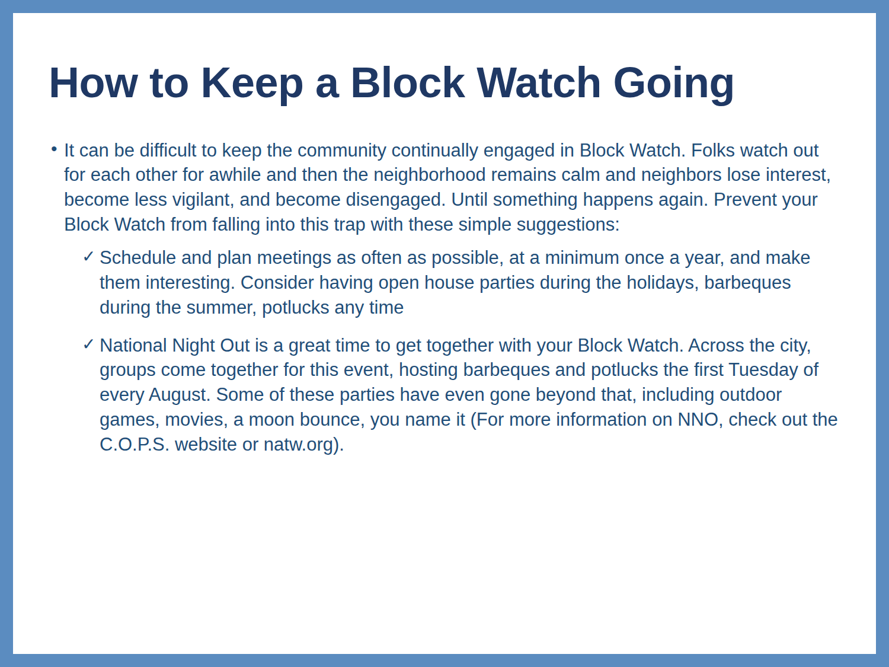How to Keep a Block Watch Going
It can be difficult to keep the community continually engaged in Block Watch. Folks watch out for each other for awhile and then the neighborhood remains calm and neighbors lose interest, become less vigilant, and become disengaged. Until something happens again. Prevent your Block Watch from falling into this trap with these simple suggestions:
Schedule and plan meetings as often as possible, at a minimum once a year, and make them interesting. Consider having open house parties during the holidays, barbeques during the summer, potlucks any time
National Night Out is a great time to get together with your Block Watch. Across the city, groups come together for this event, hosting barbeques and potlucks the first Tuesday of every August. Some of these parties have even gone beyond that, including outdoor games, movies, a moon bounce, you name it (For more information on NNO, check out the C.O.P.S. website or natw.org).